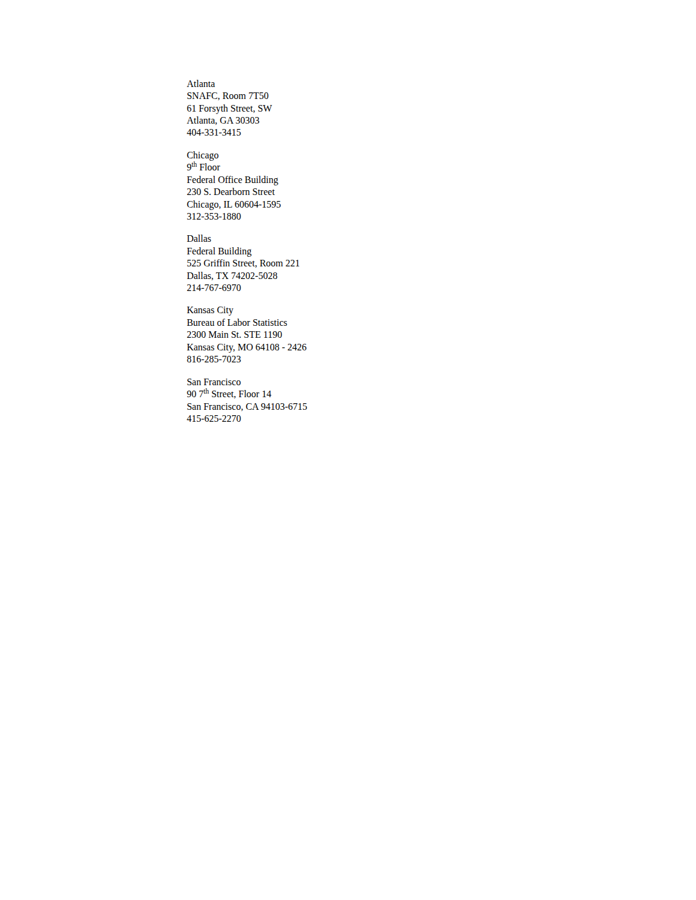Atlanta
SNAFC, Room 7T50
61 Forsyth Street, SW
Atlanta, GA 30303
404-331-3415
Chicago
9th Floor
Federal Office Building
230 S. Dearborn Street
Chicago, IL 60604-1595
312-353-1880
Dallas
Federal Building
525 Griffin Street, Room 221
Dallas, TX 74202-5028
214-767-6970
Kansas City
Bureau of Labor Statistics
2300 Main St. STE 1190
Kansas City, MO 64108 - 2426
816-285-7023
San Francisco
90 7th Street, Floor 14
San Francisco, CA 94103-6715
415-625-2270